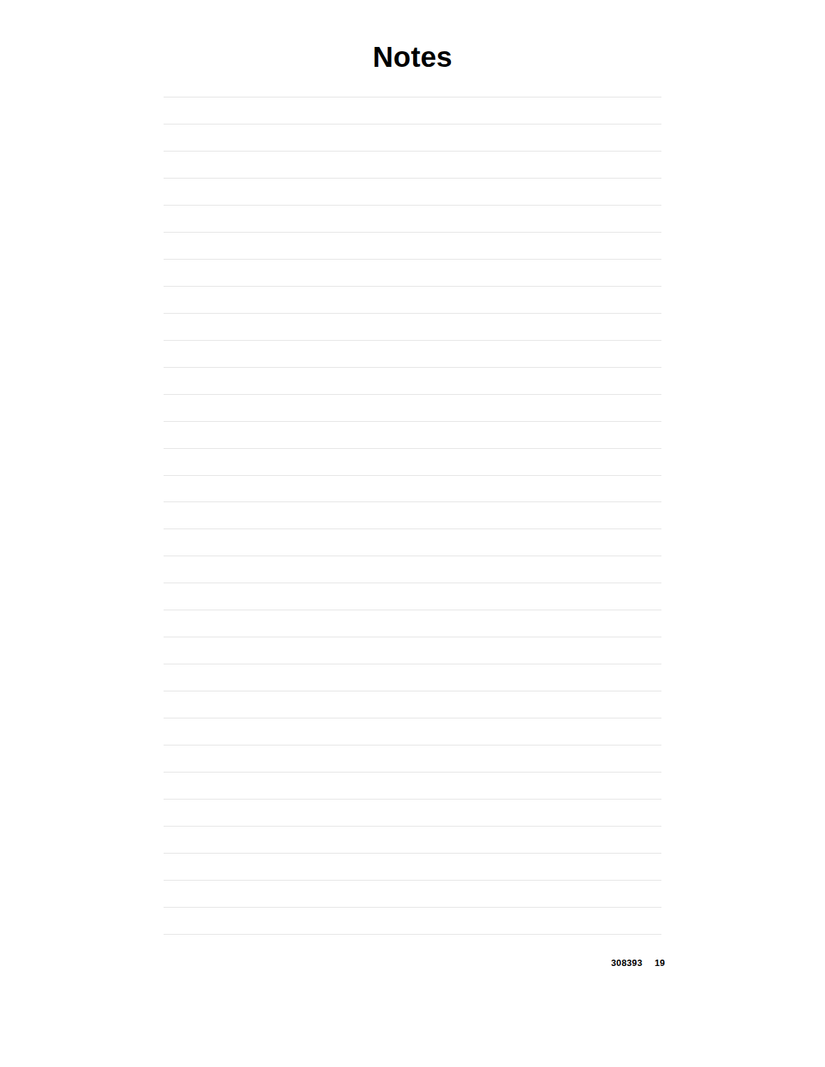Notes
30839319